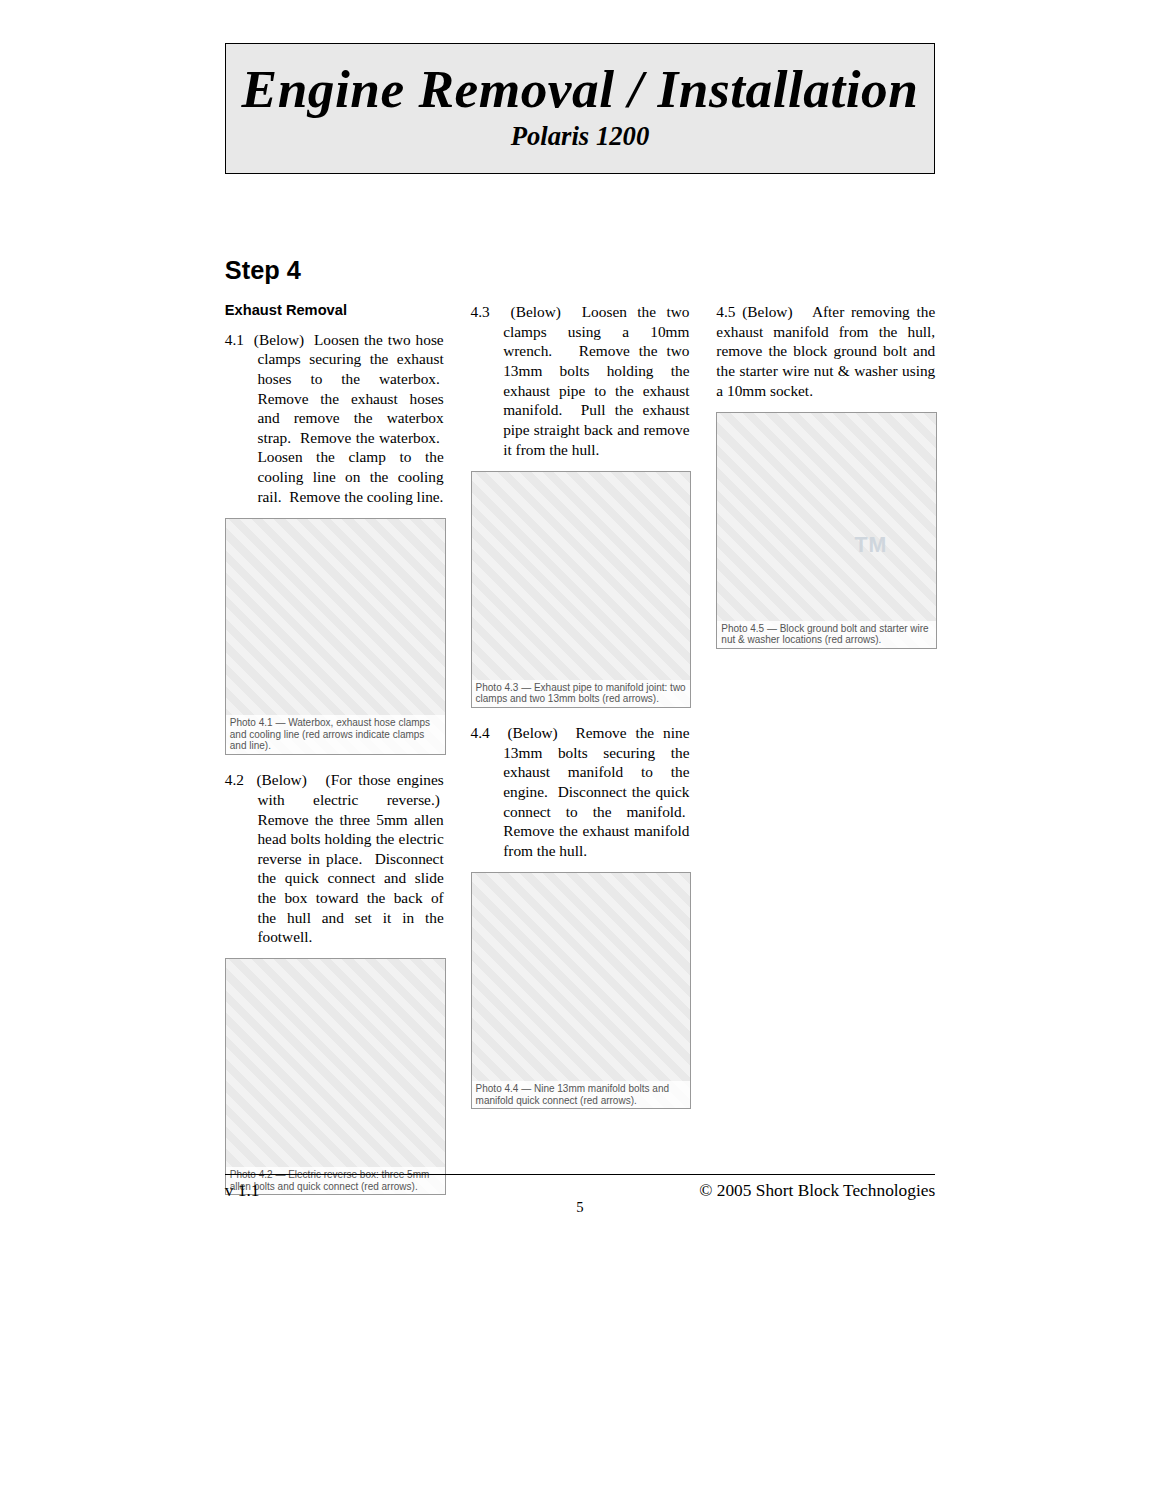Engine Removal / Installation
Polaris 1200
Step 4
Exhaust Removal
4.1 (Below) Loosen the two hose clamps securing the exhaust hoses to the waterbox. Remove the exhaust hoses and remove the waterbox strap. Remove the waterbox. Loosen the clamp to the cooling line on the cooling rail. Remove the cooling line.
4.2 (Below) (For those engines with electric reverse.) Remove the three 5mm allen head bolts holding the electric reverse in place. Disconnect the quick connect and slide the box toward the back of the hull and set it in the footwell.
4.3 (Below) Loosen the two clamps using a 10mm wrench. Remove the two 13mm bolts holding the exhaust pipe to the exhaust manifold. Pull the exhaust pipe straight back and remove it from the hull.
4.4 (Below) Remove the nine 13mm bolts securing the exhaust manifold to the engine. Disconnect the quick connect to the manifold. Remove the exhaust manifold from the hull.
4.5 (Below) After removing the exhaust manifold from the hull, remove the block ground bolt and the starter wire nut & washer using a 10mm socket.
TM
v 1.1
© 2005 Short Block Technologies
5